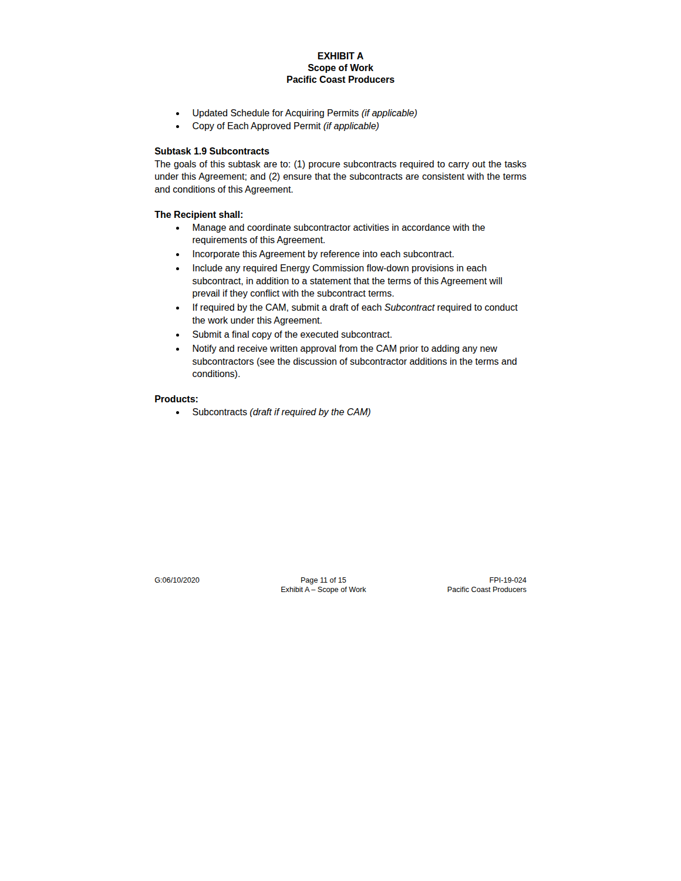EXHIBIT A
Scope of Work
Pacific Coast Producers
Updated Schedule for Acquiring Permits (if applicable)
Copy of Each Approved Permit (if applicable)
Subtask 1.9 Subcontracts
The goals of this subtask are to: (1) procure subcontracts required to carry out the tasks under this Agreement; and (2) ensure that the subcontracts are consistent with the terms and conditions of this Agreement.
The Recipient shall:
Manage and coordinate subcontractor activities in accordance with the requirements of this Agreement.
Incorporate this Agreement by reference into each subcontract.
Include any required Energy Commission flow-down provisions in each subcontract, in addition to a statement that the terms of this Agreement will prevail if they conflict with the subcontract terms.
If required by the CAM, submit a draft of each Subcontract required to conduct the work under this Agreement.
Submit a final copy of the executed subcontract.
Notify and receive written approval from the CAM prior to adding any new subcontractors (see the discussion of subcontractor additions in the terms and conditions).
Products:
Subcontracts (draft if required by the CAM)
G:06/10/2020
Page 11 of 15
Exhibit A – Scope of Work
FPI-19-024
Pacific Coast Producers